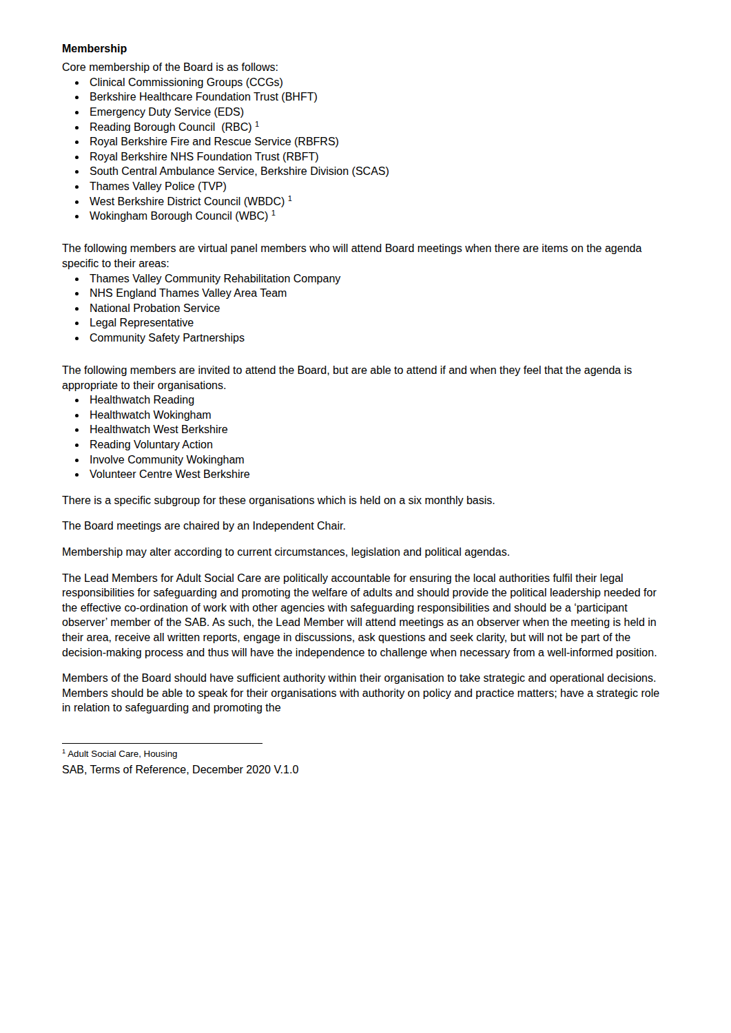Membership
Core membership of the Board is as follows:
Clinical Commissioning Groups (CCGs)
Berkshire Healthcare Foundation Trust (BHFT)
Emergency Duty Service (EDS)
Reading Borough Council (RBC) 1
Royal Berkshire Fire and Rescue Service (RBFRS)
Royal Berkshire NHS Foundation Trust (RBFT)
South Central Ambulance Service, Berkshire Division (SCAS)
Thames Valley Police (TVP)
West Berkshire District Council (WBDC) 1
Wokingham Borough Council (WBC) 1
The following members are virtual panel members who will attend Board meetings when there are items on the agenda specific to their areas:
Thames Valley Community Rehabilitation Company
NHS England Thames Valley Area Team
National Probation Service
Legal Representative
Community Safety Partnerships
The following members are invited to attend the Board, but are able to attend if and when they feel that the agenda is appropriate to their organisations.
Healthwatch Reading
Healthwatch Wokingham
Healthwatch West Berkshire
Reading Voluntary Action
Involve Community Wokingham
Volunteer Centre West Berkshire
There is a specific subgroup for these organisations which is held on a six monthly basis.
The Board meetings are chaired by an Independent Chair.
Membership may alter according to current circumstances, legislation and political agendas.
The Lead Members for Adult Social Care are politically accountable for ensuring the local authorities fulfil their legal responsibilities for safeguarding and promoting the welfare of adults and should provide the political leadership needed for the effective co-ordination of work with other agencies with safeguarding responsibilities and should be a ‘participant observer’ member of the SAB. As such, the Lead Member will attend meetings as an observer when the meeting is held in their area, receive all written reports, engage in discussions, ask questions and seek clarity, but will not be part of the decision-making process and thus will have the independence to challenge when necessary from a well-informed position.
Members of the Board should have sufficient authority within their organisation to take strategic and operational decisions. Members should be able to speak for their organisations with authority on policy and practice matters; have a strategic role in relation to safeguarding and promoting the
1 Adult Social Care, Housing
SAB, Terms of Reference, December 2020 V.1.0